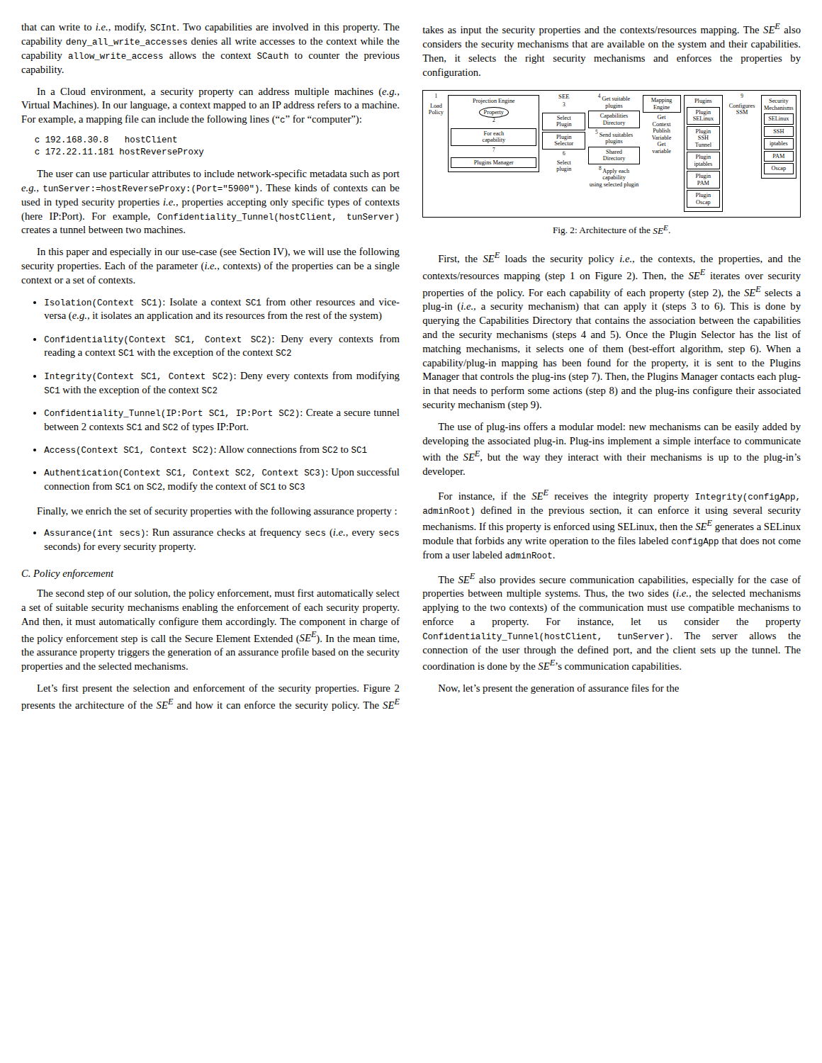that can write to i.e., modify, SCInt. Two capabilities are involved in this property. The capability deny_all_write_accesses denies all write accesses to the context while the capability allow_write_access allows the context SCauth to counter the previous capability.
In a Cloud environment, a security property can address multiple machines (e.g., Virtual Machines). In our language, a context mapped to an IP address refers to a machine. For example, a mapping file can include the following lines (“c” for “computer”):
c 192.168.30.8   hostClient
c 172.22.11.181 hostReverseProxy
The user can use particular attributes to include network-specific metadata such as port e.g., tunServer:=hostReverseProxy:(Port="5900"). These kinds of contexts can be used in typed security properties i.e., properties accepting only specific types of contexts (here IP:Port). For example, Confidentiality_Tunnel(hostClient, tunServer) creates a tunnel between two machines.
In this paper and especially in our use-case (see Section IV), we will use the following security properties. Each of the parameter (i.e., contexts) of the properties can be a single context or a set of contexts.
Isolation(Context SC1): Isolate a context SC1 from other resources and vice-versa (e.g., it isolates an application and its resources from the rest of the system)
Confidentiality(Context SC1, Context SC2): Deny every contexts from reading a context SC1 with the exception of the context SC2
Integrity(Context SC1, Context SC2): Deny every contexts from modifying SC1 with the exception of the context SC2
Confidentiality_Tunnel(IP:Port SC1, IP:Port SC2): Create a secure tunnel between 2 contexts SC1 and SC2 of types IP:Port.
Access(Context SC1, Context SC2): Allow connections from SC2 to SC1
Authentication(Context SC1, Context SC2, Context SC3): Upon successful connection from SC1 on SC2, modify the context of SC1 to SC3
Finally, we enrich the set of security properties with the following assurance property :
Assurance(int secs): Run assurance checks at frequency secs (i.e., every secs seconds) for every security property.
C. Policy enforcement
The second step of our solution, the policy enforcement, must first automatically select a set of suitable security mechanisms enabling the enforcement of each security property. And then, it must automatically configure them accordingly. The component in charge of the policy enforcement step is call the Secure Element Extended (SEE). In the mean time, the assurance property triggers the generation of an assurance profile based on the security properties and the selected mechanisms.
Let’s first present the selection and enforcement of the security properties. Figure 2 presents the architecture of the SEE and how it can enforce the security policy. The SEE takes as input the security properties and the contexts/resources mapping. The SEE also considers the security mechanisms that are available on the system and their capabilities. Then, it selects the right security mechanisms and enforces the properties by configuration.
| 1 Load Policy | Projection Engine Property 2 For each capability 7 Plugins Manager | SEE 3 Select Plugin Plugin Selector 6 Select plugin | 4 Get suitable plugins Capabilities Directory 5 Send suitables plugins Shared Directory 8 Apply each capability using selected plugin | Mapping Engine Get Context Publish Variable Get variable | Plugins Plugin SELinux Plugin SSH Tunnel Plugin iptables Plugin PAM Plugin Oscap | 9 Configures SSM | Security Mechanisms SELinux SSH iptables PAM Oscap |
Fig. 2: Architecture of the SEE.
First, the SEE loads the security policy i.e., the contexts, the properties, and the contexts/resources mapping (step 1 on Figure 2). Then, the SEE iterates over security properties of the policy. For each capability of each property (step 2), the SEE selects a plug-in (i.e., a security mechanism) that can apply it (steps 3 to 6). This is done by querying the Capabilities Directory that contains the association between the capabilities and the security mechanisms (steps 4 and 5). Once the Plugin Selector has the list of matching mechanisms, it selects one of them (best-effort algorithm, step 6). When a capability/plug-in mapping has been found for the property, it is sent to the Plugins Manager that controls the plug-ins (step 7). Then, the Plugins Manager contacts each plug-in that needs to perform some actions (step 8) and the plug-ins configure their associated security mechanism (step 9).
The use of plug-ins offers a modular model: new mechanisms can be easily added by developing the associated plug-in. Plug-ins implement a simple interface to communicate with the SEE, but the way they interact with their mechanisms is up to the plug-in’s developer.
For instance, if the SEE receives the integrity property Integrity(configApp, adminRoot) defined in the previous section, it can enforce it using several security mechanisms. If this property is enforced using SELinux, then the SEE generates a SELinux module that forbids any write operation to the files labeled configApp that does not come from a user labeled adminRoot.
The SEE also provides secure communication capabilities, especially for the case of properties between multiple systems. Thus, the two sides (i.e., the selected mechanisms applying to the two contexts) of the communication must use compatible mechanisms to enforce a property. For instance, let us consider the property Confidentiality_Tunnel(hostClient, tunServer). The server allows the connection of the user through the defined port, and the client sets up the tunnel. The coordination is done by the SEE’s communication capabilities.
Now, let’s present the generation of assurance files for the